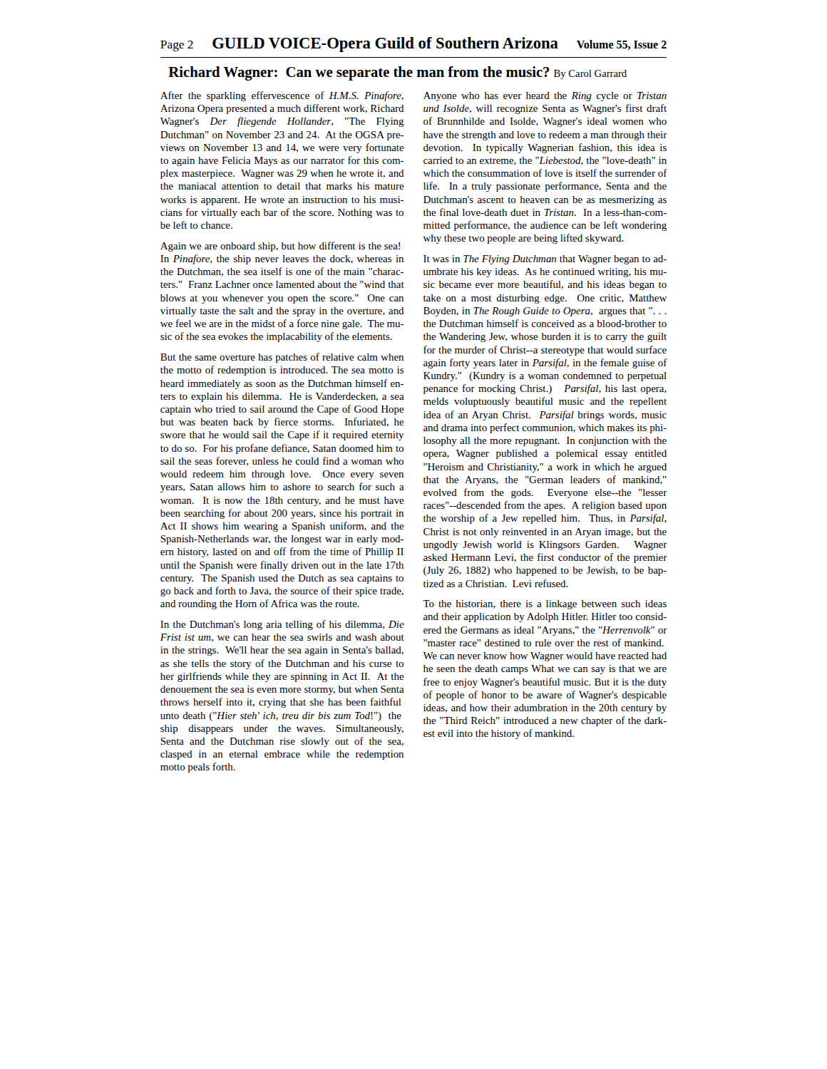Page 2
GUILD VOICE-Opera Guild of Southern Arizona
Volume 55, Issue 2
Richard Wagner: Can we separate the man from the music? By Carol Garrard
After the sparkling effervescence of H.M.S. Pinafore, Arizona Opera presented a much different work, Richard Wagner's Der fliegende Hollander, "The Flying Dutchman" on November 23 and 24. At the OGSA previews on November 13 and 14, we were very fortunate to again have Felicia Mays as our narrator for this complex masterpiece. Wagner was 29 when he wrote it, and the maniacal attention to detail that marks his mature works is apparent. He wrote an instruction to his musicians for virtually each bar of the score. Nothing was to be left to chance.
Again we are onboard ship, but how different is the sea! In Pinafore, the ship never leaves the dock, whereas in the Dutchman, the sea itself is one of the main "characters." Franz Lachner once lamented about the "wind that blows at you whenever you open the score." One can virtually taste the salt and the spray in the overture, and we feel we are in the midst of a force nine gale. The music of the sea evokes the implacability of the elements.
But the same overture has patches of relative calm when the motto of redemption is introduced. The sea motto is heard immediately as soon as the Dutchman himself enters to explain his dilemma. He is Vanderdecken, a sea captain who tried to sail around the Cape of Good Hope but was beaten back by fierce storms. Infuriated, he swore that he would sail the Cape if it required eternity to do so. For his profane defiance, Satan doomed him to sail the seas forever, unless he could find a woman who would redeem him through love. Once every seven years, Satan allows him to ashore to search for such a woman. It is now the 18th century, and he must have been searching for about 200 years, since his portrait in Act II shows him wearing a Spanish uniform, and the Spanish-Netherlands war, the longest war in early modern history, lasted on and off from the time of Phillip II until the Spanish were finally driven out in the late 17th century. The Spanish used the Dutch as sea captains to go back and forth to Java, the source of their spice trade, and rounding the Horn of Africa was the route.
In the Dutchman's long aria telling of his dilemma, Die Frist ist um, we can hear the sea swirls and wash about in the strings. We'll hear the sea again in Senta's ballad, as she tells the story of the Dutchman and his curse to her girlfriends while they are spinning in Act II. At the denouement the sea is even more stormy, but when Senta throws herself into it, crying that she has been faithful unto death ("Hier steh' ich, treu dir bis zum Tod!") the ship disappears under the waves. Simultaneously, Senta and the Dutchman rise slowly out of the sea, clasped in an eternal embrace while the redemption motto peals forth.
Anyone who has ever heard the Ring cycle or Tristan und Isolde, will recognize Senta as Wagner's first draft of Brunnhilde and Isolde, Wagner's ideal women who have the strength and love to redeem a man through their devotion. In typically Wagnerian fashion, this idea is carried to an extreme, the "Liebestod, the "love-death" in which the consummation of love is itself the surrender of life. In a truly passionate performance, Senta and the Dutchman's ascent to heaven can be as mesmerizing as the final love-death duet in Tristan. In a less-than-committed performance, the audience can be left wondering why these two people are being lifted skyward.
It was in The Flying Dutchman that Wagner began to adumbrate his key ideas. As he continued writing, his music became ever more beautiful, and his ideas began to take on a most disturbing edge. One critic, Matthew Boyden, in The Rough Guide to Opera, argues that ". . . the Dutchman himself is conceived as a blood-brother to the Wandering Jew, whose burden it is to carry the guilt for the murder of Christ--a stereotype that would surface again forty years later in Parsifal, in the female guise of Kundry." (Kundry is a woman condemned to perpetual penance for mocking Christ.) Parsifal, his last opera, melds voluptuously beautiful music and the repellent idea of an Aryan Christ. Parsifal brings words, music and drama into perfect communion, which makes its philosophy all the more repugnant. In conjunction with the opera, Wagner published a polemical essay entitled "Heroism and Christianity," a work in which he argued that the Aryans, the "German leaders of mankind," evolved from the gods. Everyone else--the "lesser races"--descended from the apes. A religion based upon the worship of a Jew repelled him. Thus, in Parsifal, Christ is not only reinvented in an Aryan image, but the ungodly Jewish world is Klingsors Garden. Wagner asked Hermann Levi, the first conductor of the premier (July 26, 1882) who happened to be Jewish, to be baptized as a Christian. Levi refused.
To the historian, there is a linkage between such ideas and their application by Adolph Hitler. Hitler too considered the Germans as ideal "Aryans," the "Herrenvolk" or "master race" destined to rule over the rest of mankind. We can never know how Wagner would have reacted had he seen the death camps What we can say is that we are free to enjoy Wagner's beautiful music. But it is the duty of people of honor to be aware of Wagner's despicable ideas, and how their adumbration in the 20th century by the "Third Reich" introduced a new chapter of the darkest evil into the history of mankind.